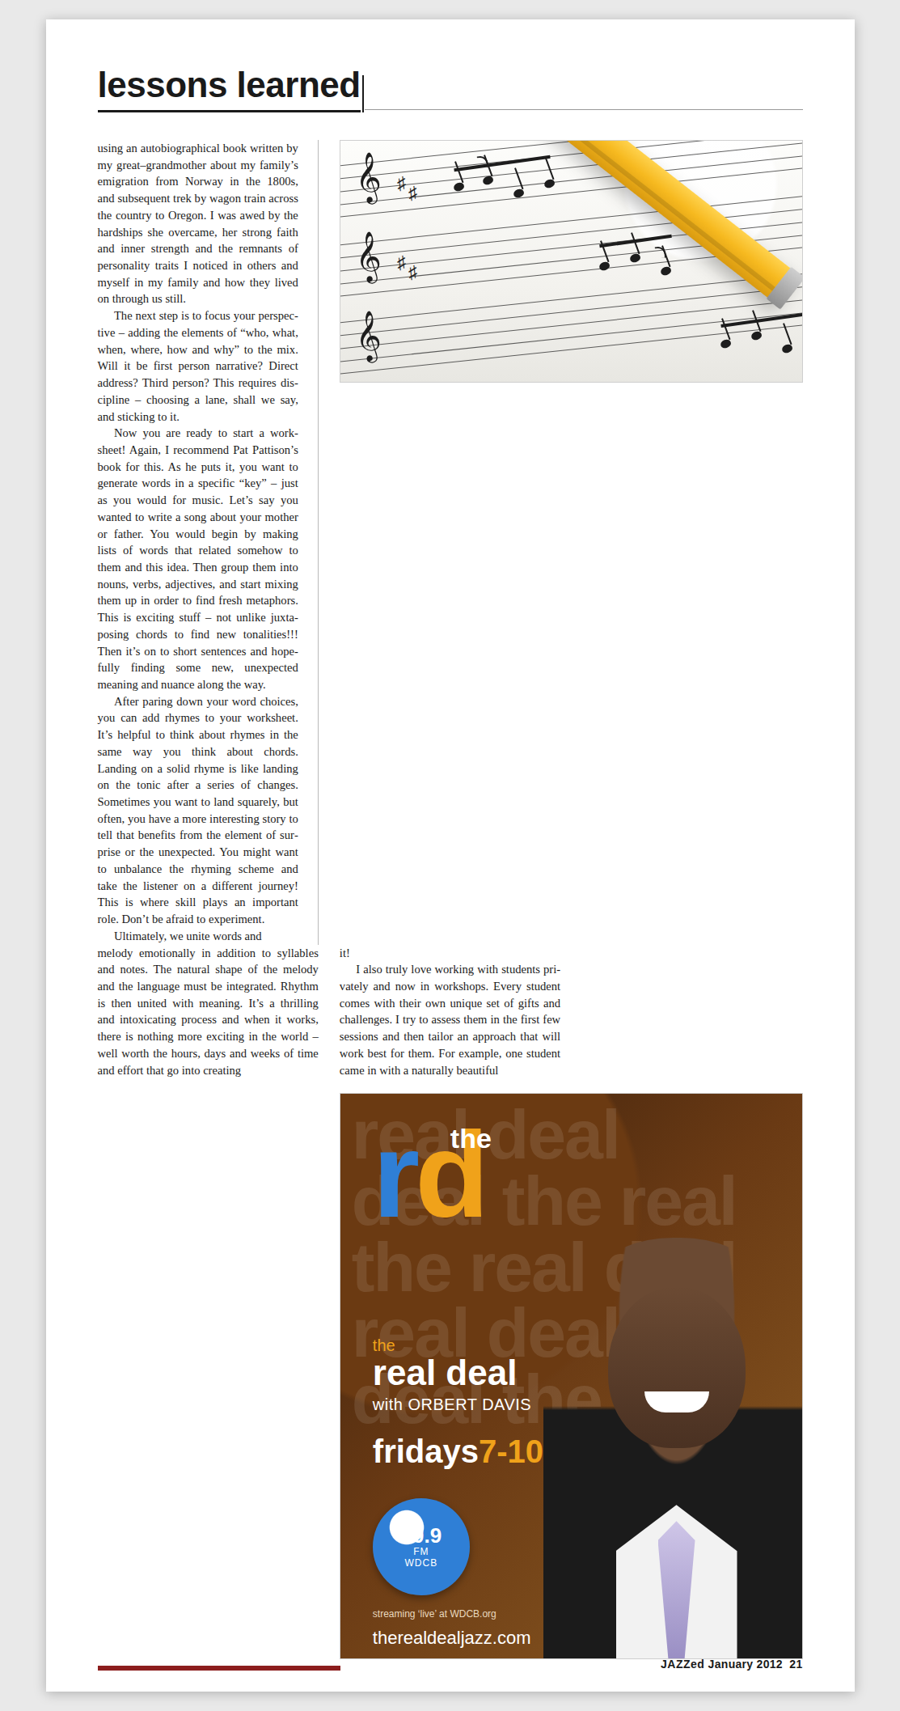lessons learned
using an autobiographical book written by my great–grandmother about my family’s emigration from Norway in the 1800s, and subsequent trek by wagon train across the country to Oregon. I was awed by the hardships she overcame, her strong faith and inner strength and the remnants of personality traits I noticed in others and myself in my family and how they lived on through us still.
The next step is to focus your perspective – adding the elements of “who, what, when, where, how and why” to the mix. Will it be first person narrative? Direct address? Third person? This requires discipline – choosing a lane, shall we say, and sticking to it.
Now you are ready to start a worksheet! Again, I recommend Pat Pattison’s book for this. As he puts it, you want to generate words in a specific “key” – just as you would for music. Let’s say you wanted to write a song about your mother or father. You would begin by making lists of words that related somehow to them and this idea. Then group them into nouns, verbs, adjectives, and start mixing them up in order to find fresh metaphors. This is exciting stuff – not unlike juxtaposing chords to find new tonalities!!! Then it’s on to short sentences and hopefully finding some new, unexpected meaning and nuance along the way.
After paring down your word choices, you can add rhymes to your worksheet. It’s helpful to think about rhymes in the same way you think about chords. Landing on a solid rhyme is like landing on the tonic after a series of changes. Sometimes you want to land squarely, but often, you have a more interesting story to tell that benefits from the element of surprise or the unexpected. You might want to unbalance the rhyming scheme and take the listener on a different journey! This is where skill plays an important role. Don’t be afraid to experiment.
Ultimately, we unite words and
𝄞
𝄞
𝄞
♯
♯
♯
♯
melody emotionally in addition to syllables and notes. The natural shape of the melody and the language must be integrated. Rhythm is then united with meaning. It’s a thrilling and intoxicating process and when it works, there is nothing more exciting in the world – well worth the hours, days and weeks of time and effort that go into creating
it!
I also truly love working with students privately and now in workshops. Every student comes with their own unique set of gifts and challenges. I try to assess them in the first few sessions and then tailor an approach that will work best for them. For example, one student came in with a naturally beautiful
real deal
deal the real
the real deal
real deal the
deal the real
rd the
the real deal with ORBERT DAVIS
fridays7-10PM
90.9 FM WDCB
streaming ‘live’ at WDCB.org
therealdealjazz.com
facebook.com/TheRealDealJazz
twitter.com/TheRealDealJazz
therealdealjazz.com/podcast
JAZZed January 2012 21